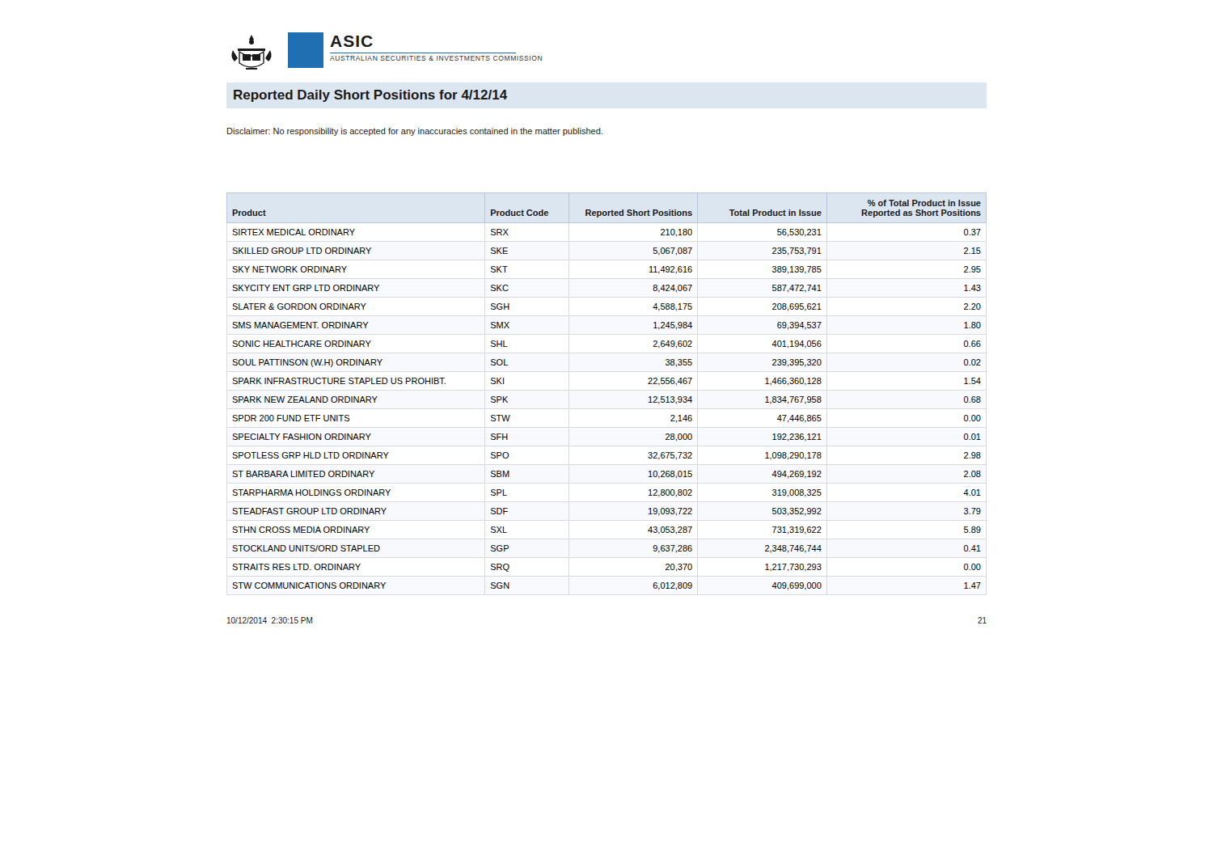ASIC
AUSTRALIAN SECURITIES & INVESTMENTS COMMISSION
Reported Daily Short Positions for 4/12/14
Disclaimer: No responsibility is accepted for any inaccuracies contained in the matter published.
| Product | Product Code | Reported Short Positions | Total Product in Issue | % of Total Product in Issue Reported as Short Positions |
| --- | --- | --- | --- | --- |
| SIRTEX MEDICAL ORDINARY | SRX | 210,180 | 56,530,231 | 0.37 |
| SKILLED GROUP LTD ORDINARY | SKE | 5,067,087 | 235,753,791 | 2.15 |
| SKY NETWORK ORDINARY | SKT | 11,492,616 | 389,139,785 | 2.95 |
| SKYCITY ENT GRP LTD ORDINARY | SKC | 8,424,067 | 587,472,741 | 1.43 |
| SLATER & GORDON ORDINARY | SGH | 4,588,175 | 208,695,621 | 2.20 |
| SMS MANAGEMENT. ORDINARY | SMX | 1,245,984 | 69,394,537 | 1.80 |
| SONIC HEALTHCARE ORDINARY | SHL | 2,649,602 | 401,194,056 | 0.66 |
| SOUL PATTINSON (W.H) ORDINARY | SOL | 38,355 | 239,395,320 | 0.02 |
| SPARK INFRASTRUCTURE STAPLED US PROHIBT. | SKI | 22,556,467 | 1,466,360,128 | 1.54 |
| SPARK NEW ZEALAND ORDINARY | SPK | 12,513,934 | 1,834,767,958 | 0.68 |
| SPDR 200 FUND ETF UNITS | STW | 2,146 | 47,446,865 | 0.00 |
| SPECIALTY FASHION ORDINARY | SFH | 28,000 | 192,236,121 | 0.01 |
| SPOTLESS GRP HLD LTD ORDINARY | SPO | 32,675,732 | 1,098,290,178 | 2.98 |
| ST BARBARA LIMITED ORDINARY | SBM | 10,268,015 | 494,269,192 | 2.08 |
| STARPHARMA HOLDINGS ORDINARY | SPL | 12,800,802 | 319,008,325 | 4.01 |
| STEADFAST GROUP LTD ORDINARY | SDF | 19,093,722 | 503,352,992 | 3.79 |
| STHN CROSS MEDIA ORDINARY | SXL | 43,053,287 | 731,319,622 | 5.89 |
| STOCKLAND UNITS/ORD STAPLED | SGP | 9,637,286 | 2,348,746,744 | 0.41 |
| STRAITS RES LTD. ORDINARY | SRQ | 20,370 | 1,217,730,293 | 0.00 |
| STW COMMUNICATIONS ORDINARY | SGN | 6,012,809 | 409,699,000 | 1.47 |
10/12/2014 2:30:15 PM
21